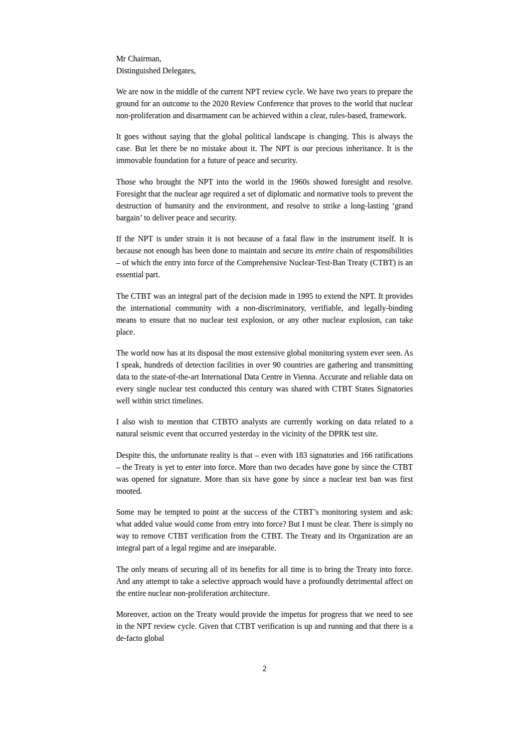Mr Chairman,
Distinguished Delegates,
We are now in the middle of the current NPT review cycle. We have two years to prepare the ground for an outcome to the 2020 Review Conference that proves to the world that nuclear non-proliferation and disarmament can be achieved within a clear, rules-based, framework.
It goes without saying that the global political landscape is changing. This is always the case. But let there be no mistake about it. The NPT is our precious inheritance. It is the immovable foundation for a future of peace and security.
Those who brought the NPT into the world in the 1960s showed foresight and resolve. Foresight that the nuclear age required a set of diplomatic and normative tools to prevent the destruction of humanity and the environment, and resolve to strike a long-lasting ‘grand bargain’ to deliver peace and security.
If the NPT is under strain it is not because of a fatal flaw in the instrument itself. It is because not enough has been done to maintain and secure its entire chain of responsibilities – of which the entry into force of the Comprehensive Nuclear-Test-Ban Treaty (CTBT) is an essential part.
The CTBT was an integral part of the decision made in 1995 to extend the NPT. It provides the international community with a non-discriminatory, verifiable, and legally-binding means to ensure that no nuclear test explosion, or any other nuclear explosion, can take place.
The world now has at its disposal the most extensive global monitoring system ever seen. As I speak, hundreds of detection facilities in over 90 countries are gathering and transmitting data to the state-of-the-art International Data Centre in Vienna. Accurate and reliable data on every single nuclear test conducted this century was shared with CTBT States Signatories well within strict timelines.
I also wish to mention that CTBTO analysts are currently working on data related to a natural seismic event that occurred yesterday in the vicinity of the DPRK test site.
Despite this, the unfortunate reality is that – even with 183 signatories and 166 ratifications – the Treaty is yet to enter into force. More than two decades have gone by since the CTBT was opened for signature. More than six have gone by since a nuclear test ban was first mooted.
Some may be tempted to point at the success of the CTBT’s monitoring system and ask: what added value would come from entry into force? But I must be clear. There is simply no way to remove CTBT verification from the CTBT. The Treaty and its Organization are an integral part of a legal regime and are inseparable.
The only means of securing all of its benefits for all time is to bring the Treaty into force. And any attempt to take a selective approach would have a profoundly detrimental affect on the entire nuclear non-proliferation architecture.
Moreover, action on the Treaty would provide the impetus for progress that we need to see in the NPT review cycle. Given that CTBT verification is up and running and that there is a de-facto global
2